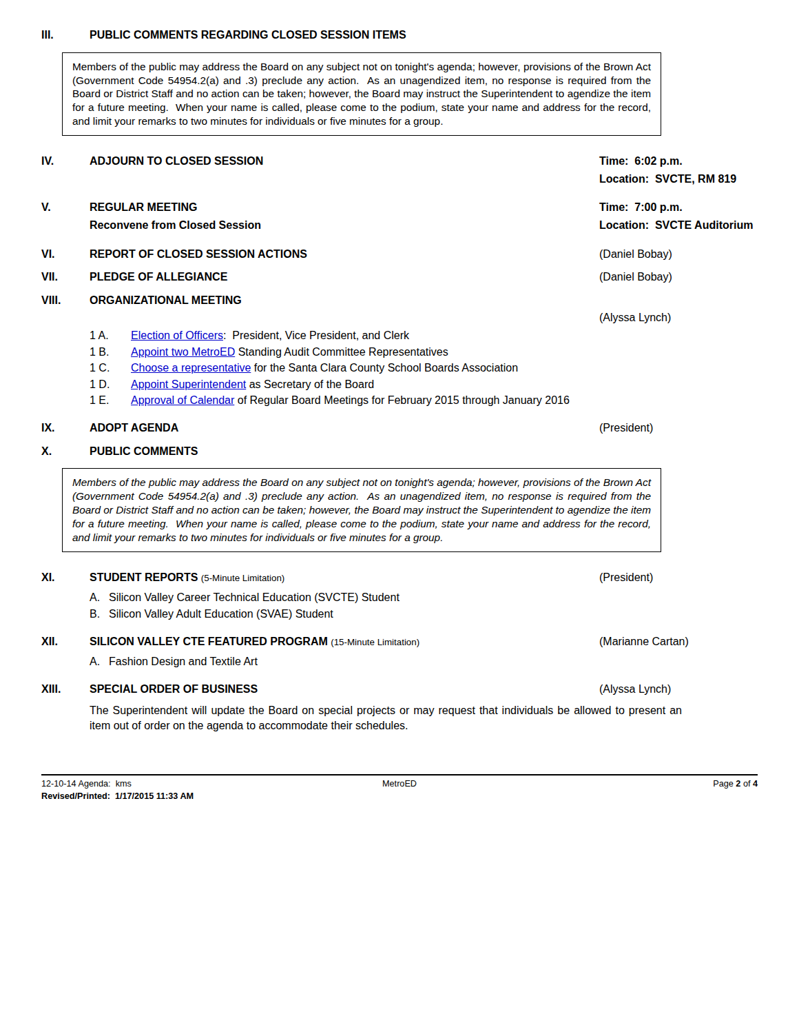III.
PUBLIC COMMENTS REGARDING CLOSED SESSION ITEMS
Members of the public may address the Board on any subject not on tonight's agenda; however, provisions of the Brown Act (Government Code 54954.2(a) and .3) preclude any action. As an unagendized item, no response is required from the Board or District Staff and no action can be taken; however, the Board may instruct the Superintendent to agendize the item for a future meeting. When your name is called, please come to the podium, state your name and address for the record, and limit your remarks to two minutes for individuals or five minutes for a group.
IV.
ADJOURN TO CLOSED SESSION
Time: 6:02 p.m.
Location: SVCTE, RM 819
V.
REGULAR MEETING
Time: 7:00 p.m.
Reconvene from Closed Session
Location: SVCTE Auditorium
VI.
REPORT OF CLOSED SESSION ACTIONS
(Daniel Bobay)
VII.
PLEDGE OF ALLEGIANCE
(Daniel Bobay)
VIII.
ORGANIZATIONAL MEETING
(Alyssa Lynch)
1 A.
Election of Officers: President, Vice President, and Clerk
1 B.
Appoint two MetroED Standing Audit Committee Representatives
1 C.
Choose a representative for the Santa Clara County School Boards Association
1 D.
Appoint Superintendent as Secretary of the Board
1 E.
Approval of Calendar of Regular Board Meetings for February 2015 through January 2016
IX.
ADOPT AGENDA
(President)
X.
PUBLIC COMMENTS
Members of the public may address the Board on any subject not on tonight's agenda; however, provisions of the Brown Act (Government Code 54954.2(a) and .3) preclude any action. As an unagendized item, no response is required from the Board or District Staff and no action can be taken; however, the Board may instruct the Superintendent to agendize the item for a future meeting. When your name is called, please come to the podium, state your name and address for the record, and limit your remarks to two minutes for individuals or five minutes for a group.
XI.
STUDENT REPORTS (5-Minute Limitation)
(President)
A.
Silicon Valley Career Technical Education (SVCTE) Student
B.
Silicon Valley Adult Education (SVAE) Student
XII.
SILICON VALLEY CTE FEATURED PROGRAM (15-Minute Limitation)
(Marianne Cartan)
A.
Fashion Design and Textile Art
XIII.
SPECIAL ORDER OF BUSINESS
(Alyssa Lynch)
The Superintendent will update the Board on special projects or may request that individuals be allowed to present an item out of order on the agenda to accommodate their schedules.
12-10-14 Agenda: kms
Revised/Printed: 1/17/2015 11:33 AM
MetroED
Page 2 of 4